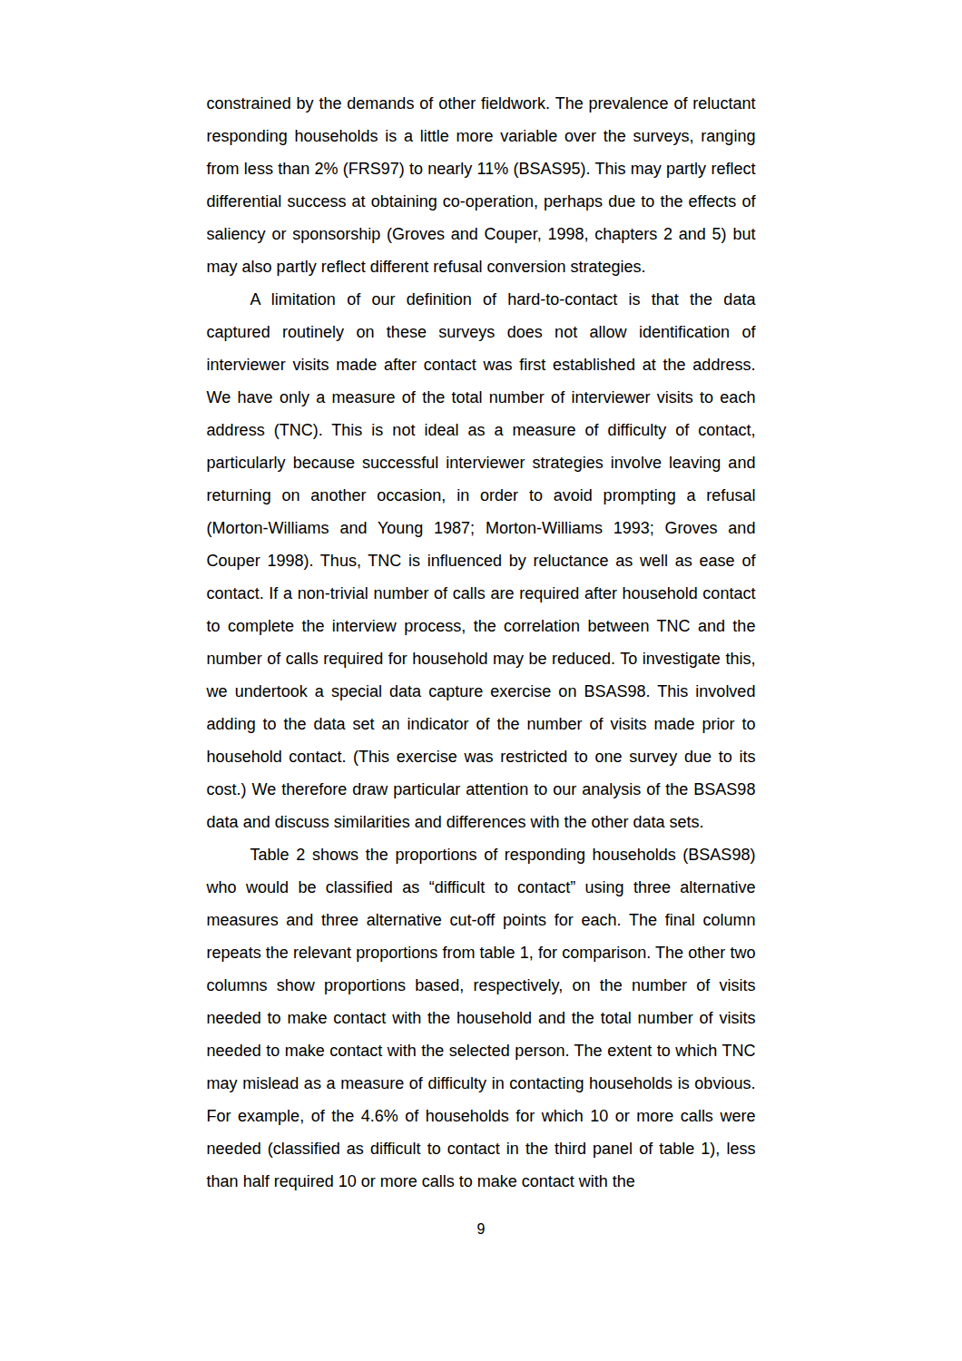constrained by the demands of other fieldwork. The prevalence of reluctant responding households is a little more variable over the surveys, ranging from less than 2% (FRS97) to nearly 11% (BSAS95). This may partly reflect differential success at obtaining co-operation, perhaps due to the effects of saliency or sponsorship (Groves and Couper, 1998, chapters 2 and 5) but may also partly reflect different refusal conversion strategies.
A limitation of our definition of hard-to-contact is that the data captured routinely on these surveys does not allow identification of interviewer visits made after contact was first established at the address. We have only a measure of the total number of interviewer visits to each address (TNC). This is not ideal as a measure of difficulty of contact, particularly because successful interviewer strategies involve leaving and returning on another occasion, in order to avoid prompting a refusal (Morton-Williams and Young 1987; Morton-Williams 1993; Groves and Couper 1998). Thus, TNC is influenced by reluctance as well as ease of contact. If a non-trivial number of calls are required after household contact to complete the interview process, the correlation between TNC and the number of calls required for household may be reduced. To investigate this, we undertook a special data capture exercise on BSAS98. This involved adding to the data set an indicator of the number of visits made prior to household contact. (This exercise was restricted to one survey due to its cost.) We therefore draw particular attention to our analysis of the BSAS98 data and discuss similarities and differences with the other data sets.
Table 2 shows the proportions of responding households (BSAS98) who would be classified as “difficult to contact” using three alternative measures and three alternative cut-off points for each. The final column repeats the relevant proportions from table 1, for comparison. The other two columns show proportions based, respectively, on the number of visits needed to make contact with the household and the total number of visits needed to make contact with the selected person. The extent to which TNC may mislead as a measure of difficulty in contacting households is obvious. For example, of the 4.6% of households for which 10 or more calls were needed (classified as difficult to contact in the third panel of table 1), less than half required 10 or more calls to make contact with the
9